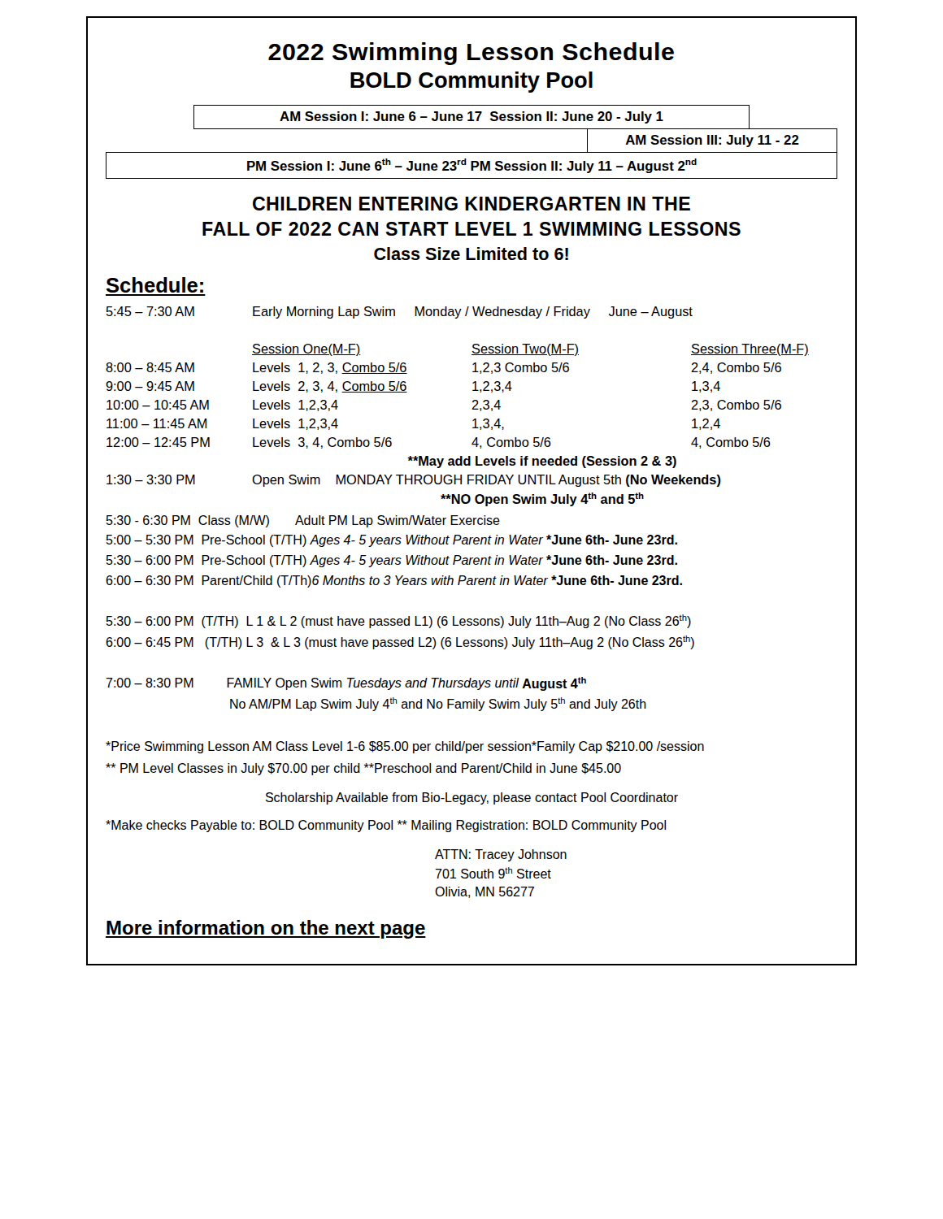2022 Swimming Lesson Schedule
BOLD Community Pool
| | AM Session I: June 6 – June 17 Session II: June 20 - July 1 | |
| | | AM Session III: July 11 - 22 |
| PM Session I: June 6 th – June 23 rd PM Session II: July 11 – August 2 nd |
CHILDREN ENTERING KINDERGARTEN IN THE
FALL OF 2022 CAN START LEVEL 1 SWIMMING LESSONS
Class Size Limited to 6!
Schedule:
| 5:45 – 7:30 AM | Early Morning Lap Swim Monday / Wednesday / Friday June – August |
| | Session One(M-F) | Session Two(M-F) | Session Three(M-F) |
| 8:00 – 8:45 AM | Levels 1, 2, 3, Combo 5/6 | 1,2,3 Combo 5/6 | 2,4, Combo 5/6 |
| 9:00 – 9:45 AM | Levels 2, 3, 4, Combo 5/6 | 1,2,3,4 | 1,3,4 |
| 10:00 – 10:45 AM | Levels 1,2,3,4 | 2,3,4 | 2,3, Combo 5/6 |
| 11:00 – 11:45 AM | Levels 1,2,3,4 | 1,3,4, | 1,2,4 |
| 12:00 – 12:45 PM | Levels 3, 4, Combo 5/6 | 4, Combo 5/6 | 4, Combo 5/6 |
| | **May add Levels if needed (Session 2 & 3) |
| 1:30 – 3:30 PM | Open Swim MONDAY THROUGH FRIDAY UNTIL August 5th (No Weekends) |
| | **NO Open Swim July 4 th and 5 th |
5:30 - 6:30 PM Class (M/W) Adult PM Lap Swim/Water Exercise
5:00 – 5:30 PM Pre-School (T/TH) Ages 4- 5 years Without Parent in Water *June 6th- June 23rd.
5:30 – 6:00 PM Pre-School (T/TH) Ages 4- 5 years Without Parent in Water *June 6th- June 23rd.
6:00 – 6:30 PM Parent/Child (T/Th)6 Months to 3 Years with Parent in Water *June 6th- June 23rd.
5:30 – 6:00 PM (T/TH) L 1 & L 2 (must have passed L1) (6 Lessons) July 11th–Aug 2 (No Class 26th)
6:00 – 6:45 PM (T/TH) L 3 & L 3 (must have passed L2) (6 Lessons) July 11th–Aug 2 (No Class 26th)
7:00 – 8:30 PM FAMILY Open Swim Tuesdays and Thursdays until August 4th
No AM/PM Lap Swim July 4th and No Family Swim July 5th and July 26th
*Price Swimming Lesson AM Class Level 1-6 $85.00 per child/per session*Family Cap $210.00 /session
** PM Level Classes in July $70.00 per child **Preschool and Parent/Child in June $45.00
Scholarship Available from Bio-Legacy, please contact Pool Coordinator
*Make checks Payable to: BOLD Community Pool ** Mailing Registration: BOLD Community Pool
ATTN: Tracey Johnson
701 South 9th Street
Olivia, MN 56277
More information on the next page